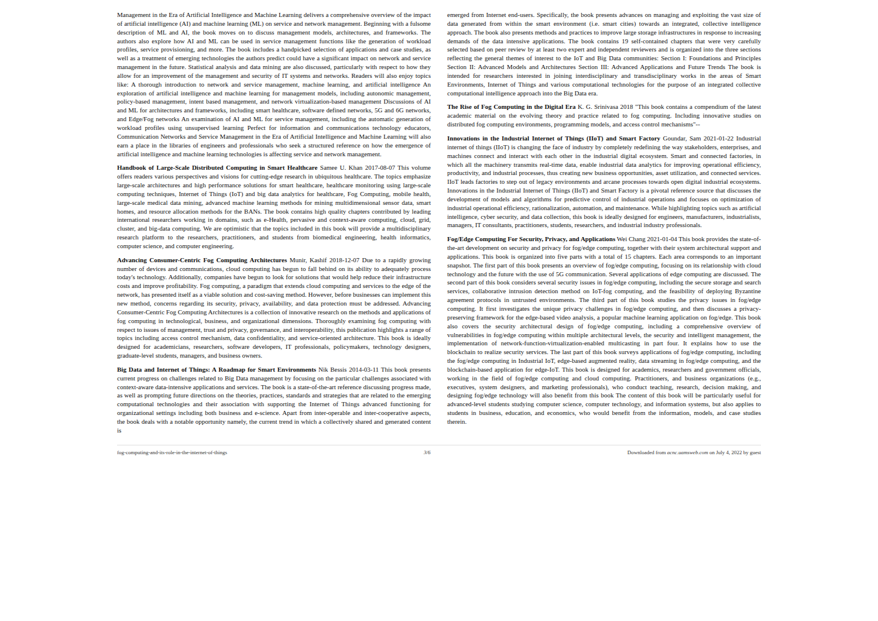Management in the Era of Artificial Intelligence and Machine Learning delivers a comprehensive overview of the impact of artificial intelligence (AI) and machine learning (ML) on service and network management. Beginning with a fulsome description of ML and AI, the book moves on to discuss management models, architectures, and frameworks. The authors also explore how AI and ML can be used in service management functions like the generation of workload profiles, service provisioning, and more. The book includes a handpicked selection of applications and case studies, as well as a treatment of emerging technologies the authors predict could have a significant impact on network and service management in the future. Statistical analysis and data mining are also discussed, particularly with respect to how they allow for an improvement of the management and security of IT systems and networks. Readers will also enjoy topics like: A thorough introduction to network and service management, machine learning, and artificial intelligence An exploration of artificial intelligence and machine learning for management models, including autonomic management, policy-based management, intent based management, and network virtualization-based management Discussions of AI and ML for architectures and frameworks, including smart healthcare, software defined networks, 5G and 6G networks, and Edge/Fog networks An examination of AI and ML for service management, including the automatic generation of workload profiles using unsupervised learning Perfect for information and communications technology educators, Communication Networks and Service Management in the Era of Artificial Intelligence and Machine Learning will also earn a place in the libraries of engineers and professionals who seek a structured reference on how the emergence of artificial intelligence and machine learning technologies is affecting service and network management.
Handbook of Large-Scale Distributed Computing in Smart Healthcare Samee U. Khan 2017-08-07 This volume offers readers various perspectives and visions for cutting-edge research in ubiquitous healthcare. The topics emphasize large-scale architectures and high performance solutions for smart healthcare, healthcare monitoring using large-scale computing techniques, Internet of Things (IoT) and big data analytics for healthcare, Fog Computing, mobile health, large-scale medical data mining, advanced machine learning methods for mining multidimensional sensor data, smart homes, and resource allocation methods for the BANs. The book contains high quality chapters contributed by leading international researchers working in domains, such as e-Health, pervasive and context-aware computing, cloud, grid, cluster, and big-data computing. We are optimistic that the topics included in this book will provide a multidisciplinary research platform to the researchers, practitioners, and students from biomedical engineering, health informatics, computer science, and computer engineering.
Advancing Consumer-Centric Fog Computing Architectures Munir, Kashif 2018-12-07 Due to a rapidly growing number of devices and communications, cloud computing has begun to fall behind on its ability to adequately process today's technology. Additionally, companies have begun to look for solutions that would help reduce their infrastructure costs and improve profitability. Fog computing, a paradigm that extends cloud computing and services to the edge of the network, has presented itself as a viable solution and cost-saving method. However, before businesses can implement this new method, concerns regarding its security, privacy, availability, and data protection must be addressed. Advancing Consumer-Centric Fog Computing Architectures is a collection of innovative research on the methods and applications of fog computing in technological, business, and organizational dimensions. Thoroughly examining fog computing with respect to issues of management, trust and privacy, governance, and interoperability, this publication highlights a range of topics including access control mechanism, data confidentiality, and service-oriented architecture. This book is ideally designed for academicians, researchers, software developers, IT professionals, policymakers, technology designers, graduate-level students, managers, and business owners.
Big Data and Internet of Things: A Roadmap for Smart Environments Nik Bessis 2014-03-11 This book presents current progress on challenges related to Big Data management by focusing on the particular challenges associated with context-aware data-intensive applications and services. The book is a state-of-the-art reference discussing progress made, as well as prompting future directions on the theories, practices, standards and strategies that are related to the emerging computational technologies and their association with supporting the Internet of Things advanced functioning for organizational settings including both business and e-science. Apart from inter-operable and inter-cooperative aspects, the book deals with a notable opportunity namely, the current trend in which a collectively shared and generated content is
emerged from Internet end-users. Specifically, the book presents advances on managing and exploiting the vast size of data generated from within the smart environment (i.e. smart cities) towards an integrated, collective intelligence approach. The book also presents methods and practices to improve large storage infrastructures in response to increasing demands of the data intensive applications. The book contains 19 self-contained chapters that were very carefully selected based on peer review by at least two expert and independent reviewers and is organized into the three sections reflecting the general themes of interest to the IoT and Big Data communities: Section I: Foundations and Principles Section II: Advanced Models and Architectures Section III: Advanced Applications and Future Trends The book is intended for researchers interested in joining interdisciplinary and transdisciplinary works in the areas of Smart Environments, Internet of Things and various computational technologies for the purpose of an integrated collective computational intelligence approach into the Big Data era.
The Rise of Fog Computing in the Digital Era K. G. Srinivasa 2018 "This book contains a compendium of the latest academic material on the evolving theory and practice related to fog computing. Including innovative studies on distributed fog computing environments, programming models, and access control mechanisms"--
Innovations in the Industrial Internet of Things (IIoT) and Smart Factory Goundar, Sam 2021-01-22 Industrial internet of things (IIoT) is changing the face of industry by completely redefining the way stakeholders, enterprises, and machines connect and interact with each other in the industrial digital ecosystem. Smart and connected factories, in which all the machinery transmits real-time data, enable industrial data analytics for improving operational efficiency, productivity, and industrial processes, thus creating new business opportunities, asset utilization, and connected services. IIoT leads factories to step out of legacy environments and arcane processes towards open digital industrial ecosystems. Innovations in the Industrial Internet of Things (IIoT) and Smart Factory is a pivotal reference source that discusses the development of models and algorithms for predictive control of industrial operations and focuses on optimization of industrial operational efficiency, rationalization, automation, and maintenance. While highlighting topics such as artificial intelligence, cyber security, and data collection, this book is ideally designed for engineers, manufacturers, industrialists, managers, IT consultants, practitioners, students, researchers, and industrial industry professionals.
Fog/Edge Computing For Security, Privacy, and Applications Wei Chang 2021-01-04 This book provides the state-of-the-art development on security and privacy for fog/edge computing, together with their system architectural support and applications. This book is organized into five parts with a total of 15 chapters. Each area corresponds to an important snapshot. The first part of this book presents an overview of fog/edge computing, focusing on its relationship with cloud technology and the future with the use of 5G communication. Several applications of edge computing are discussed. The second part of this book considers several security issues in fog/edge computing, including the secure storage and search services, collaborative intrusion detection method on IoT-fog computing, and the feasibility of deploying Byzantine agreement protocols in untrusted environments. The third part of this book studies the privacy issues in fog/edge computing. It first investigates the unique privacy challenges in fog/edge computing, and then discusses a privacy-preserving framework for the edge-based video analysis, a popular machine learning application on fog/edge. This book also covers the security architectural design of fog/edge computing, including a comprehensive overview of vulnerabilities in fog/edge computing within multiple architectural levels, the security and intelligent management, the implementation of network-function-virtualization-enabled multicasting in part four. It explains how to use the blockchain to realize security services. The last part of this book surveys applications of fog/edge computing, including the fog/edge computing in Industrial IoT, edge-based augmented reality, data streaming in fog/edge computing, and the blockchain-based application for edge-IoT. This book is designed for academics, researchers and government officials, working in the field of fog/edge computing and cloud computing. Practitioners, and business organizations (e.g., executives, system designers, and marketing professionals), who conduct teaching, research, decision making, and designing fog/edge technology will also benefit from this book The content of this book will be particularly useful for advanced-level students studying computer science, computer technology, and information systems, but also applies to students in business, education, and economics, who would benefit from the information, models, and case studies therein.
fog-computing-and-its-role-in-the-internet-of-things
3/6
Downloaded from acnc.uamsweb.com on July 4, 2022 by guest